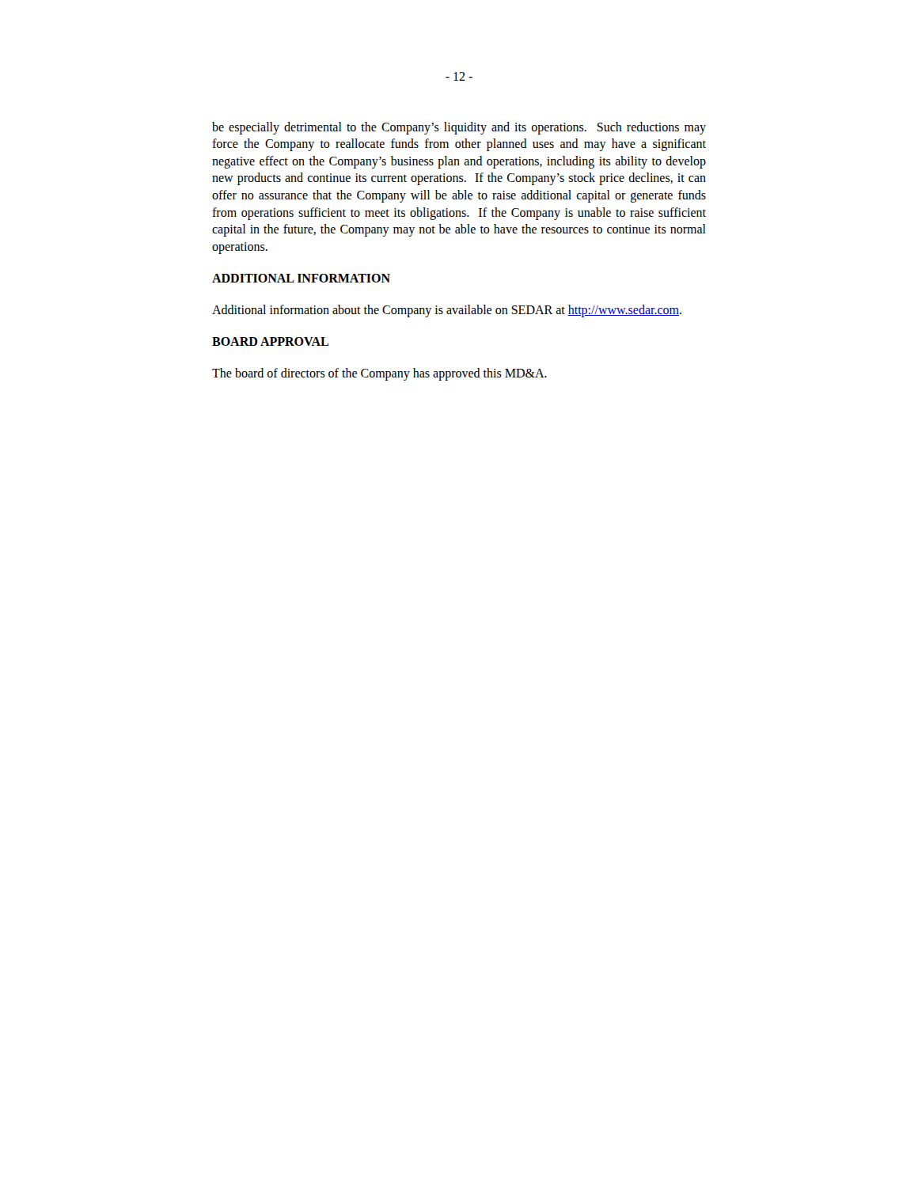- 12 -
be especially detrimental to the Company’s liquidity and its operations. Such reductions may force the Company to reallocate funds from other planned uses and may have a significant negative effect on the Company’s business plan and operations, including its ability to develop new products and continue its current operations. If the Company’s stock price declines, it can offer no assurance that the Company will be able to raise additional capital or generate funds from operations sufficient to meet its obligations. If the Company is unable to raise sufficient capital in the future, the Company may not be able to have the resources to continue its normal operations.
ADDITIONAL INFORMATION
Additional information about the Company is available on SEDAR at http://www.sedar.com.
BOARD APPROVAL
The board of directors of the Company has approved this MD&A.